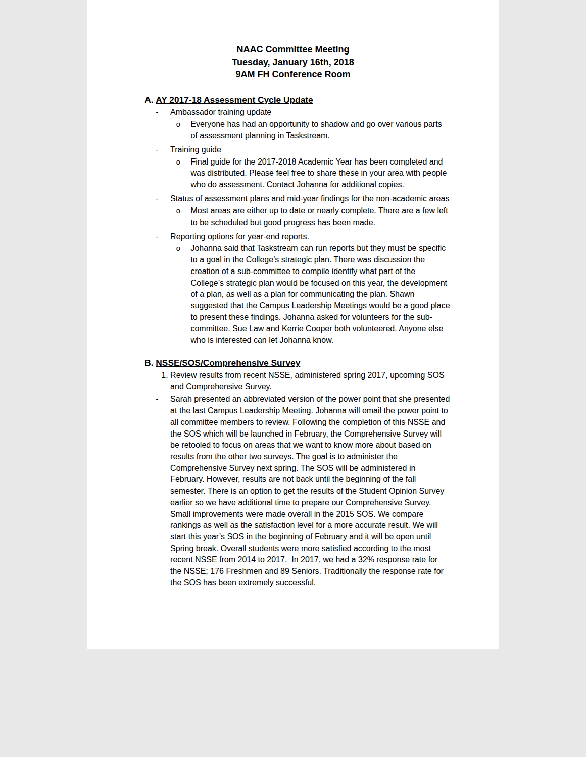NAAC Committee Meeting
Tuesday, January 16th, 2018
9AM FH Conference Room
AY 2017-18 Assessment Cycle Update
Ambassador training update
Everyone has had an opportunity to shadow and go over various parts of assessment planning in Taskstream.
Training guide
Final guide for the 2017-2018 Academic Year has been completed and was distributed. Please feel free to share these in your area with people who do assessment. Contact Johanna for additional copies.
Status of assessment plans and mid-year findings for the non-academic areas
Most areas are either up to date or nearly complete. There are a few left to be scheduled but good progress has been made.
Reporting options for year-end reports.
Johanna said that Taskstream can run reports but they must be specific to a goal in the College’s strategic plan. There was discussion the creation of a sub-committee to compile identify what part of the College’s strategic plan would be focused on this year, the development of a plan, as well as a plan for communicating the plan. Shawn suggested that the Campus Leadership Meetings would be a good place to present these findings. Johanna asked for volunteers for the sub-committee. Sue Law and Kerrie Cooper both volunteered. Anyone else who is interested can let Johanna know.
NSSE/SOS/Comprehensive Survey
Review results from recent NSSE, administered spring 2017, upcoming SOS and Comprehensive Survey.
Sarah presented an abbreviated version of the power point that she presented at the last Campus Leadership Meeting. Johanna will email the power point to all committee members to review. Following the completion of this NSSE and the SOS which will be launched in February, the Comprehensive Survey will be retooled to focus on areas that we want to know more about based on results from the other two surveys. The goal is to administer the Comprehensive Survey next spring. The SOS will be administered in February. However, results are not back until the beginning of the fall semester. There is an option to get the results of the Student Opinion Survey earlier so we have additional time to prepare our Comprehensive Survey. Small improvements were made overall in the 2015 SOS. We compare rankings as well as the satisfaction level for a more accurate result. We will start this year’s SOS in the beginning of February and it will be open until Spring break. Overall students were more satisfied according to the most recent NSSE from 2014 to 2017. In 2017, we had a 32% response rate for the NSSE; 176 Freshmen and 89 Seniors. Traditionally the response rate for the SOS has been extremely successful.